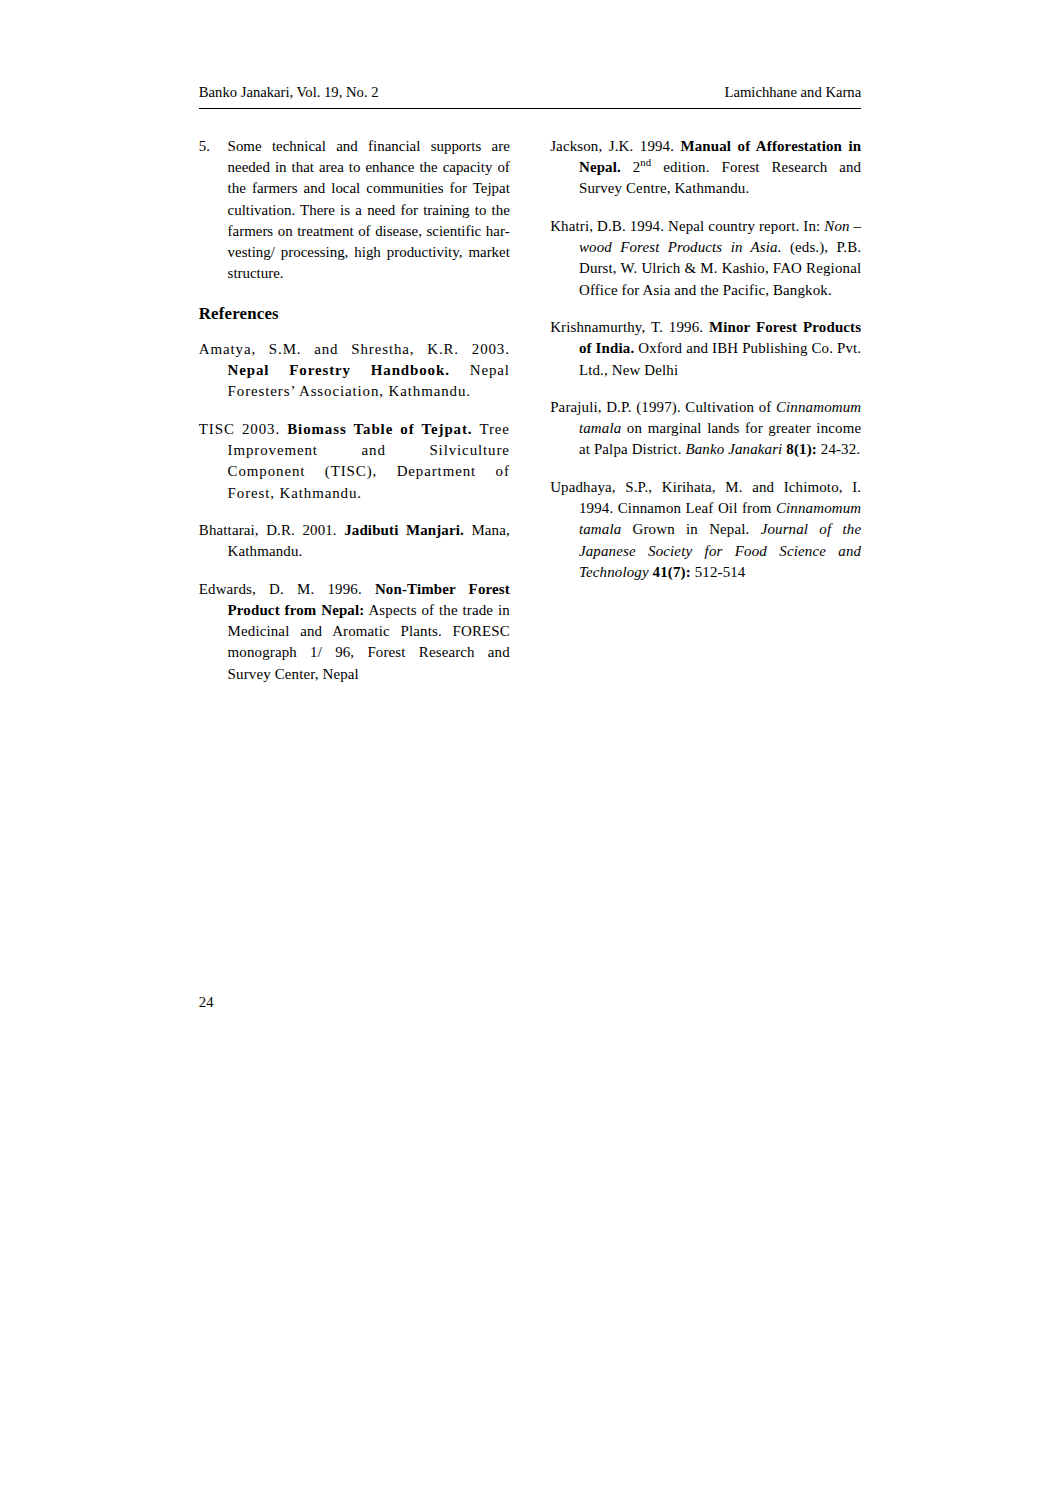Banko Janakari, Vol. 19, No. 2
Lamichhane and Karna
5. Some technical and financial supports are needed in that area to enhance the capacity of the farmers and local communities for Tejpat cultivation. There is a need for training to the farmers on treatment of disease, scientific harvesting/ processing, high productivity, market structure.
References
Amatya, S.M. and Shrestha, K.R. 2003. Nepal Forestry Handbook. Nepal Foresters’ Association, Kathmandu.
TISC 2003. Biomass Table of Tejpat. Tree Improvement and Silviculture Component (TISC), Department of Forest, Kathmandu.
Bhattarai, D.R. 2001. Jadibuti Manjari. Mana, Kathmandu.
Edwards, D. M. 1996. Non-Timber Forest Product from Nepal: Aspects of the trade in Medicinal and Aromatic Plants. FORESC monograph 1/ 96, Forest Research and Survey Center, Nepal
Jackson, J.K. 1994. Manual of Afforestation in Nepal. 2nd edition. Forest Research and Survey Centre, Kathmandu.
Khatri, D.B. 1994. Nepal country report. In: Non – wood Forest Products in Asia. (eds.), P.B. Durst, W. Ulrich & M. Kashio, FAO Regional Office for Asia and the Pacific, Bangkok.
Krishnamurthy, T. 1996. Minor Forest Products of India. Oxford and IBH Publishing Co. Pvt. Ltd., New Delhi
Parajuli, D.P. (1997). Cultivation of Cinnamomum tamala on marginal lands for greater income at Palpa District. Banko Janakari 8(1): 24-32.
Upadhaya, S.P., Kirihata, M. and Ichimoto, I. 1994. Cinnamon Leaf Oil from Cinnamomum tamala Grown in Nepal. Journal of the Japanese Society for Food Science and Technology 41(7): 512-514
24